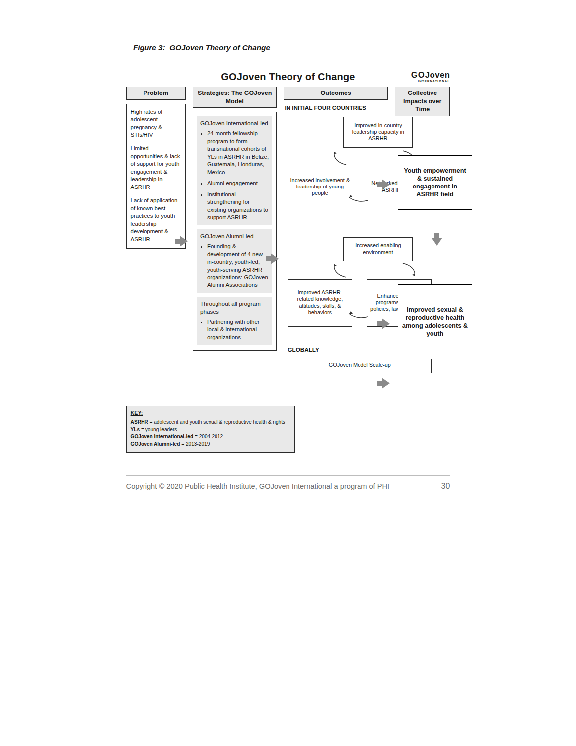Figure 3: GOJoven Theory of Change
GOJoven Theory of Change
GO Joven
INTERNATIONAL
Problem
High rates of adolescent pregnancy & STIs/HIV
Limited opportunities & lack of support for youth engagement & leadership in ASRHR
Lack of application of known best practices to youth leadership development & ASRHR
Strategies: The GOJoven Model
GOJoven International-led
24-month fellowship program to form transnational cohorts of YLs in ASRHR in Belize, Guatemala, Honduras, Mexico
Alumni engagement
Institutional strengthening for existing organizations to support ASRHR
GOJoven Alumni-led
Founding & development of 4 new in-country, youth-led, youth-serving ASRHR organizations: GOJoven Alumni Associations
Throughout all program phases
Partnering with other local & international organizations
Outcomes
IN INITIAL FOUR COUNTRIES
Improved in-country leadership capacity in ASRHR
Increased involvement & leadership of young people
Networked YLs & other ASRHR actors
Increased enabling environment
Improved ASRHR-related knowledge, attitudes, skills, & behaviors
Enhanced ASRHR programs, services, policies, laws, & funding
GLOBALLY
GOJoven Model Scale-up
Collective
Impacts over
Time
Youth empowerment & sustained engagement in ASRHR field
Improved sexual & reproductive health among adolescents & youth
KEY:
ASRHR = adolescent and youth sexual & reproductive health & rights
YLs = young leaders
GOJoven International-led = 2004-2012
GOJoven Alumni-led = 2013-2019
Copyright © 2020 Public Health Institute, GOJoven International a program of PHI
30